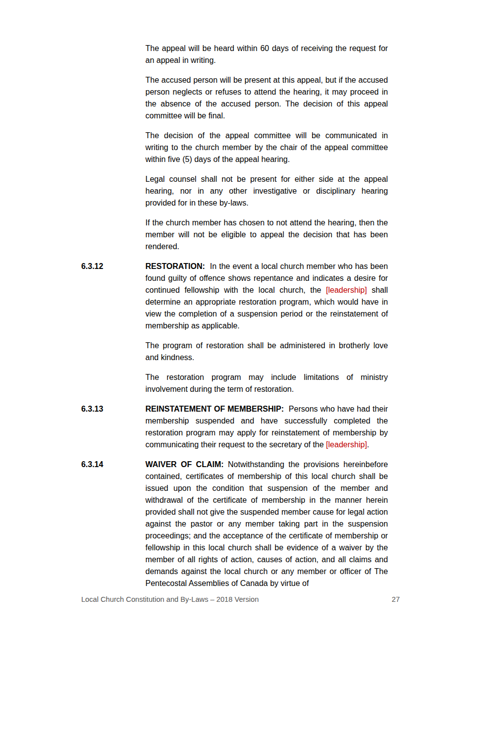The appeal will be heard within 60 days of receiving the request for an appeal in writing.
The accused person will be present at this appeal, but if the accused person neglects or refuses to attend the hearing, it may proceed in the absence of the accused person. The decision of this appeal committee will be final.
The decision of the appeal committee will be communicated in writing to the church member by the chair of the appeal committee within five (5) days of the appeal hearing.
Legal counsel shall not be present for either side at the appeal hearing, nor in any other investigative or disciplinary hearing provided for in these by-laws.
If the church member has chosen to not attend the hearing, then the member will not be eligible to appeal the decision that has been rendered.
6.3.12
RESTORATION: In the event a local church member who has been found guilty of offence shows repentance and indicates a desire for continued fellowship with the local church, the [leadership] shall determine an appropriate restoration program, which would have in view the completion of a suspension period or the reinstatement of membership as applicable.
The program of restoration shall be administered in brotherly love and kindness.
The restoration program may include limitations of ministry involvement during the term of restoration.
6.3.13
REINSTATEMENT OF MEMBERSHIP: Persons who have had their membership suspended and have successfully completed the restoration program may apply for reinstatement of membership by communicating their request to the secretary of the [leadership].
6.3.14
WAIVER OF CLAIM: Notwithstanding the provisions hereinbefore contained, certificates of membership of this local church shall be issued upon the condition that suspension of the member and withdrawal of the certificate of membership in the manner herein provided shall not give the suspended member cause for legal action against the pastor or any member taking part in the suspension proceedings; and the acceptance of the certificate of membership or fellowship in this local church shall be evidence of a waiver by the member of all rights of action, causes of action, and all claims and demands against the local church or any member or officer of The Pentecostal Assemblies of Canada by virtue of
Local Church Constitution and By-Laws – 2018 Version 27